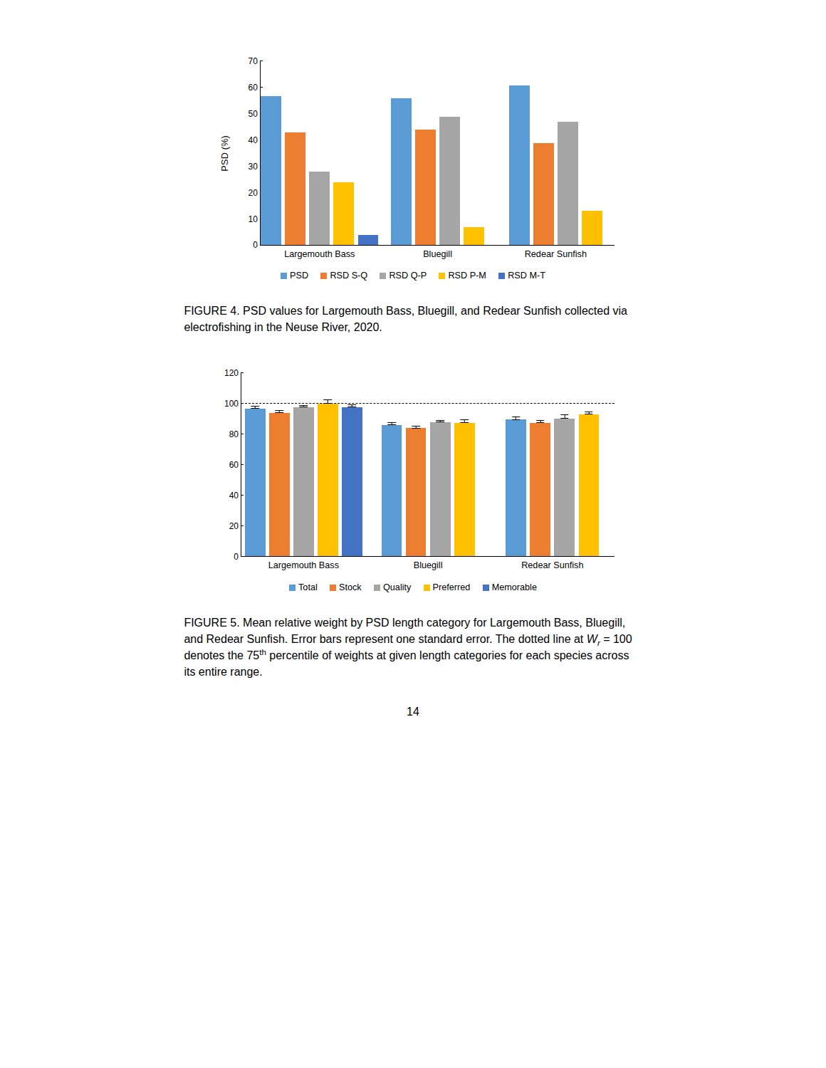PSD (%)
0
10
20
30
40
50
60
70
Largemouth Bass
Bluegill
Redear Sunfish
PSD RSD S-Q RSD Q-P RSD P-M RSD M-T
FIGURE 4. PSD values for Largemouth Bass, Bluegill, and Redear Sunfish collected via electrofishing in the Neuse River, 2020.
0
20
40
60
80
100
120
Largemouth Bass
Bluegill
Redear Sunfish
Total Stock Quality Preferred Memorable
FIGURE 5. Mean relative weight by PSD length category for Largemouth Bass, Bluegill, and Redear Sunfish. Error bars represent one standard error. The dotted line at Wr = 100 denotes the 75th percentile of weights at given length categories for each species across its entire range.
14